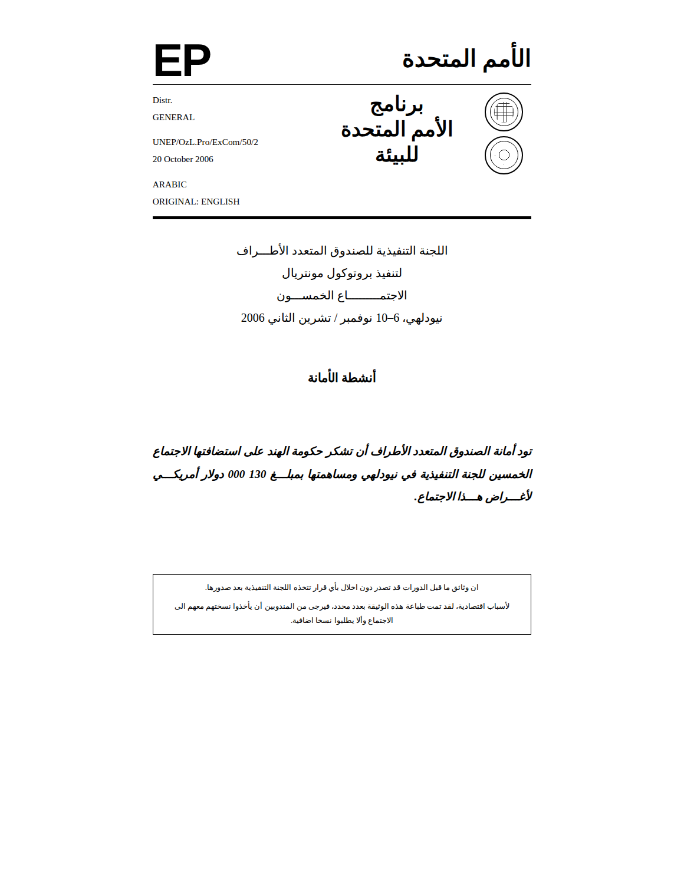الأمم المتحدة
EP
برنامج
الأمم المتحدة
للبيئة
Distr.
GENERAL
UNEP/OzL.Pro/ExCom/50/2
20 October 2006
ARABIC
ORIGINAL: ENGLISH
اللجنة التنفيذية للصندوق المتعدد الأطـــراف لتنفيذ بروتوكول مونتريال الاجتمـــــــــاع الخمســـون نيودلهي، 6–10 نوفمبر / تشرين الثاني 2006
أنشطة الأمانة
تود أمانة الصندوق المتعدد الأطراف أن تشكر حكومة الهند على استضافتها الاجتماع الخمسين للجنة التنفيذية في نيودلهي ومساهمتها بمبلـــغ 130 000 دولار أمريكـــي لأغـــراض هـــذا الاجتماع.
ان وثائق ما قبل الدورات قد تصدر دون اخلال بأي قرار تتخذه اللجنة التنفيذية بعد صدورها.
لأسباب اقتصادية، لقد تمت طباعة هذه الوثيقة بعدد محدد، فيرجى من المندوبين أن يأخذوا نسختهم معهم الى الاجتماع وألا يطلبوا نسخا اضافية.